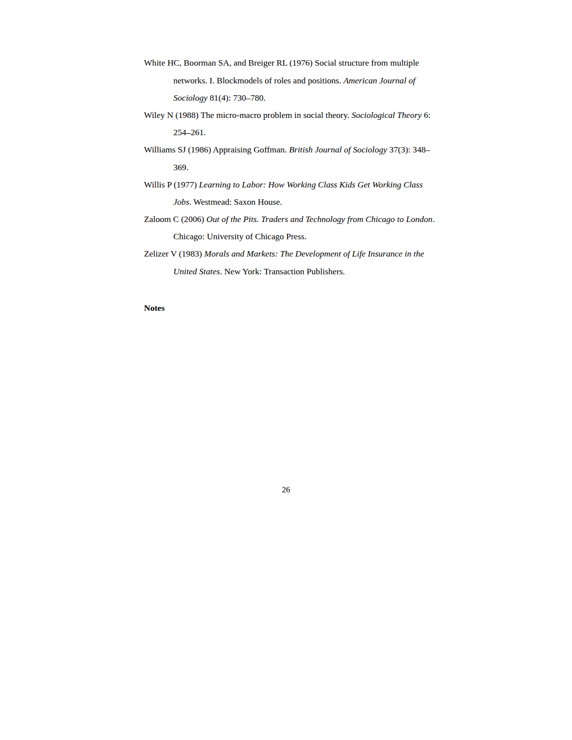White HC, Boorman SA, and Breiger RL (1976) Social structure from multiple networks. I. Blockmodels of roles and positions. American Journal of Sociology 81(4): 730–780.
Wiley N (1988) The micro-macro problem in social theory. Sociological Theory 6: 254–261.
Williams SJ (1986) Appraising Goffman. British Journal of Sociology 37(3): 348–369.
Willis P (1977) Learning to Labor: How Working Class Kids Get Working Class Jobs. Westmead: Saxon House.
Zaloom C (2006) Out of the Pits. Traders and Technology from Chicago to London. Chicago: University of Chicago Press.
Zelizer V (1983) Morals and Markets: The Development of Life Insurance in the United States. New York: Transaction Publishers.
Notes
26